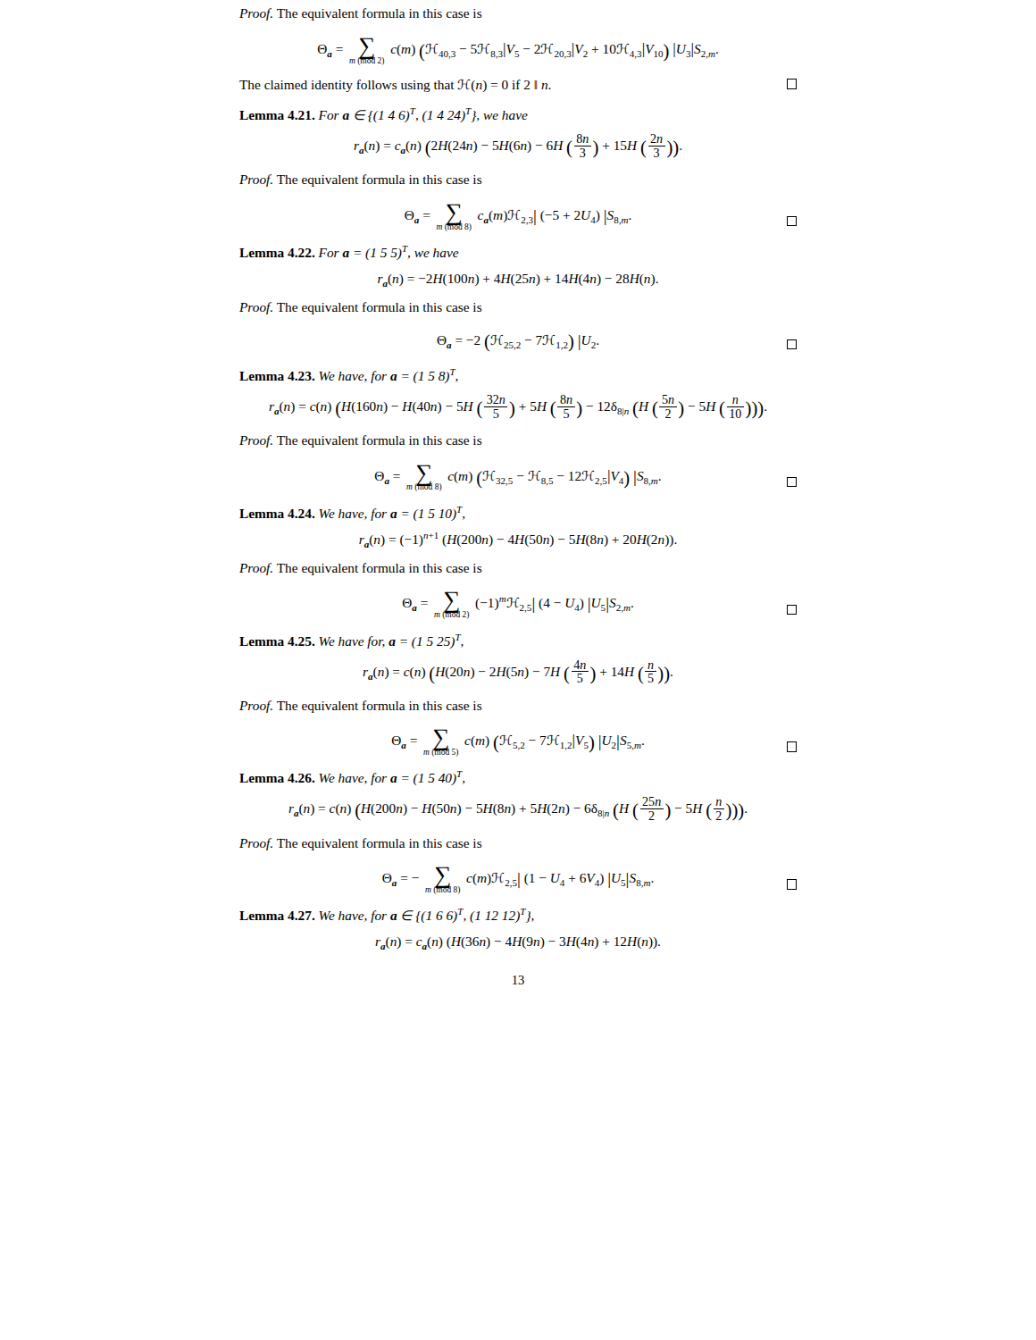Proof. The equivalent formula in this case is
Θa = ∑m (mod 2) c(m) (ℋ40,3 − 5ℋ8,3|V5 − 2ℋ20,3|V2 + 10ℋ4,3|V10) |U3|S2,m.
The claimed identity follows using that ℋ(n) = 0 if 2 ‖ n.
Lemma 4.21. For a ∈ {(1 4 6)T, (1 4 24)T}, we have
ra(n) = ca(n) (2H(24n) − 5H(6n) − 6H (8n 3) + 15H (2n 3)).
Proof. The equivalent formula in this case is
Θa = ∑m (mod 8) ca(m)ℋ2,3| (−5 + 2U4) |S8,m.
Lemma 4.22. For a = (1 5 5)T, we have
ra(n) = −2H(100n) + 4H(25n) + 14H(4n) − 28H(n).
Proof. The equivalent formula in this case is
Θa = −2 (ℋ25,2 − 7ℋ1,2) |U2.
Lemma 4.23. We have, for a = (1 5 8)T,
ra(n) = c(n) (H(160n) − H(40n) − 5H (32n 5) + 5H (8n 5) − 12δ8|n (H (5n 2) − 5H (n 10))).
Proof. The equivalent formula in this case is
Θa = ∑m (mod 8) c(m) (ℋ32,5 − ℋ8,5 − 12ℋ2,5|V4) |S8,m.
Lemma 4.24. We have, for a = (1 5 10)T,
ra(n) = (−1)n+1 (H(200n) − 4H(50n) − 5H(8n) + 20H(2n)).
Proof. The equivalent formula in this case is
Θa = ∑m (mod 2) (−1)mℋ2,5| (4 − U4) |U5|S2,m.
Lemma 4.25. We have for, a = (1 5 25)T,
ra(n) = c(n) (H(20n) − 2H(5n) − 7H (4n 5) + 14H (n 5)).
Proof. The equivalent formula in this case is
Θa = ∑m (mod 5) c(m) (ℋ5,2 − 7ℋ1,2|V5) |U2|S5,m.
Lemma 4.26. We have, for a = (1 5 40)T,
ra(n) = c(n) (H(200n) − H(50n) − 5H(8n) + 5H(2n) − 6δ8|n (H (25n 2) − 5H (n 2))).
Proof. The equivalent formula in this case is
Θa = − ∑m (mod 8) c(m)ℋ2,5| (1 − U4 + 6V4) |U5|S8,m.
Lemma 4.27. We have, for a ∈ {(1 6 6)T, (1 12 12)T},
ra(n) = ca(n) (H(36n) − 4H(9n) − 3H(4n) + 12H(n)).
13